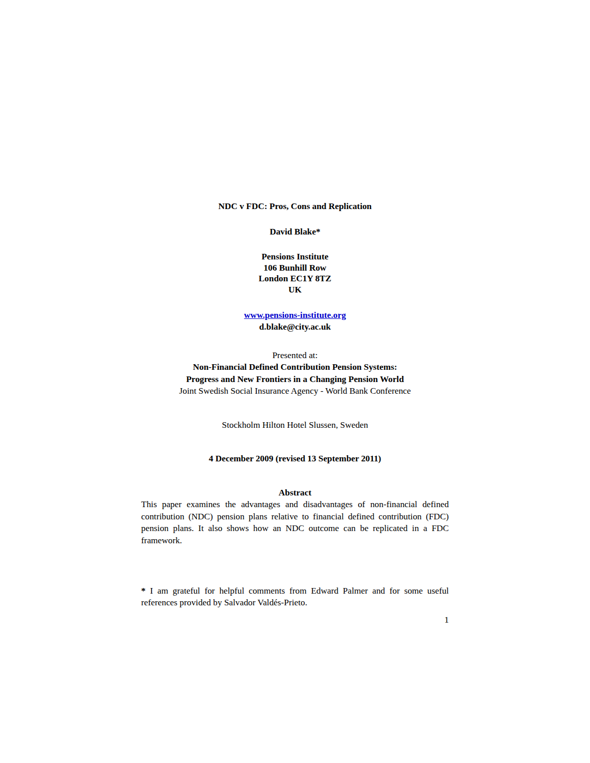NDC v FDC: Pros, Cons and Replication
David Blake*
Pensions Institute
106 Bunhill Row
London EC1Y 8TZ
UK
www.pensions-institute.org
d.blake@city.ac.uk
Presented at:
Non-Financial Defined Contribution Pension Systems:
Progress and New Frontiers in a Changing Pension World
Joint Swedish Social Insurance Agency - World Bank Conference
Stockholm Hilton Hotel Slussen, Sweden
4 December 2009 (revised 13 September 2011)
Abstract
This paper examines the advantages and disadvantages of non-financial defined contribution (NDC) pension plans relative to financial defined contribution (FDC) pension plans. It also shows how an NDC outcome can be replicated in a FDC framework.
* I am grateful for helpful comments from Edward Palmer and for some useful references provided by Salvador Valdés-Prieto.
1